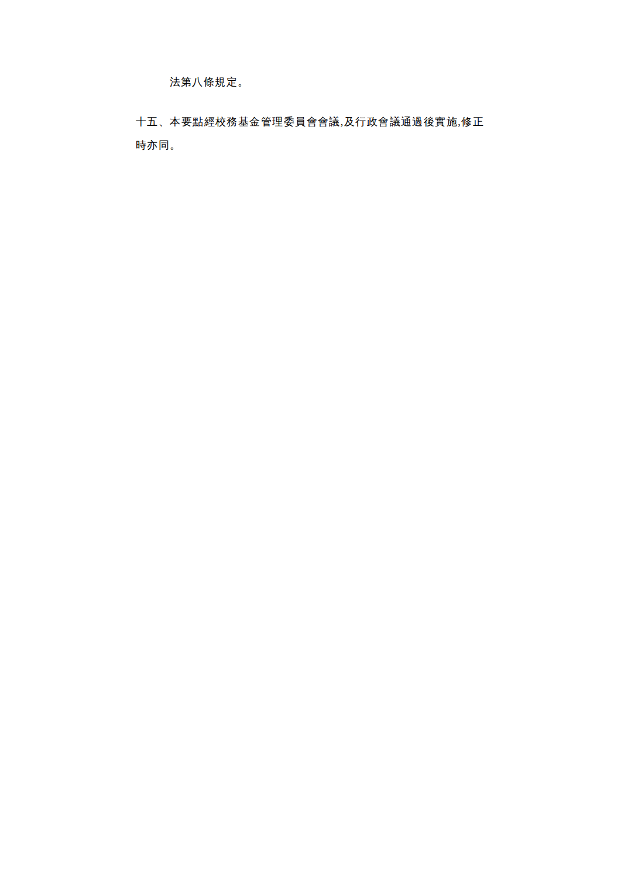法第八條規定。
十五、本要點經校務基金管理委員會會議,及行政會議通過後實施,修正時亦同。